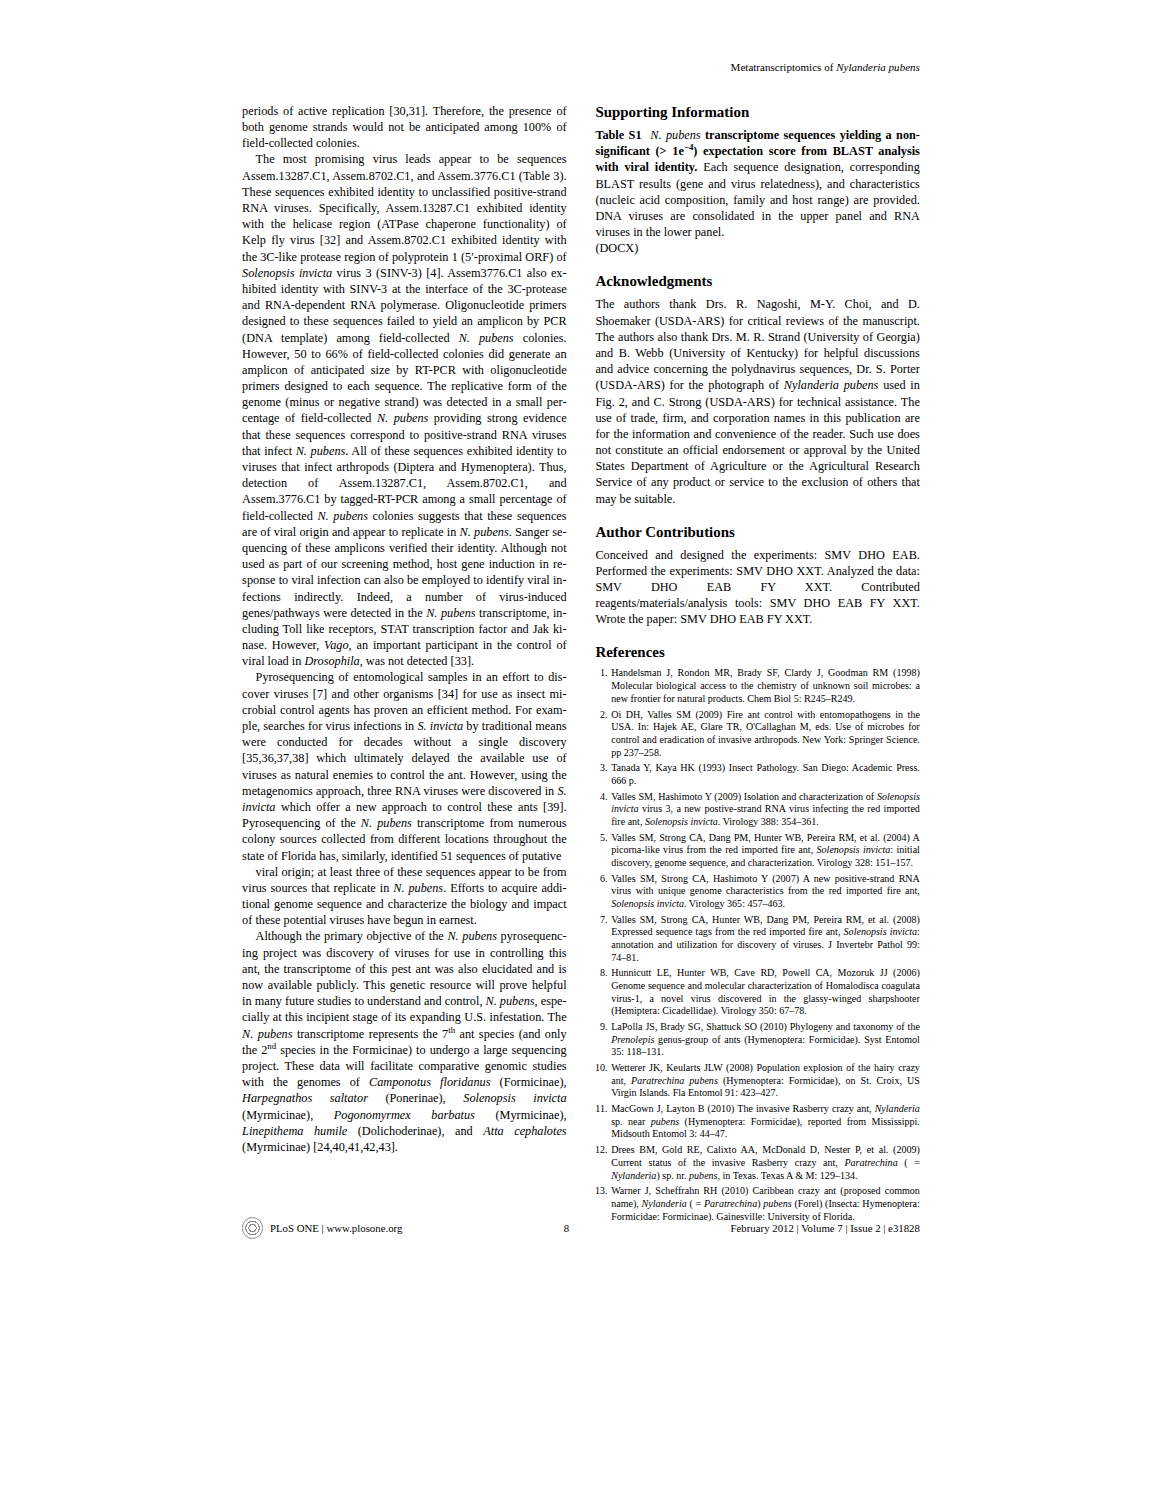Metatranscriptomics of Nylanderia pubens
periods of active replication [30,31]. Therefore, the presence of both genome strands would not be anticipated among 100% of field-collected colonies.
The most promising virus leads appear to be sequences Assem.13287.C1, Assem.8702.C1, and Assem.3776.C1 (Table 3). These sequences exhibited identity to unclassified positive-strand RNA viruses. Specifically, Assem.13287.C1 exhibited identity with the helicase region (ATPase chaperone functionality) of Kelp fly virus [32] and Assem.8702.C1 exhibited identity with the 3C-like protease region of polyprotein 1 (5′-proximal ORF) of Solenopsis invicta virus 3 (SINV-3) [4]. Assem3776.C1 also exhibited identity with SINV-3 at the interface of the 3C-protease and RNA-dependent RNA polymerase. Oligonucleotide primers designed to these sequences failed to yield an amplicon by PCR (DNA template) among field-collected N. pubens colonies. However, 50 to 66% of field-collected colonies did generate an amplicon of anticipated size by RT-PCR with oligonucleotide primers designed to each sequence. The replicative form of the genome (minus or negative strand) was detected in a small percentage of field-collected N. pubens providing strong evidence that these sequences correspond to positive-strand RNA viruses that infect N. pubens. All of these sequences exhibited identity to viruses that infect arthropods (Diptera and Hymenoptera). Thus, detection of Assem.13287.C1, Assem.8702.C1, and Assem.3776.C1 by tagged-RT-PCR among a small percentage of field-collected N. pubens colonies suggests that these sequences are of viral origin and appear to replicate in N. pubens. Sanger sequencing of these amplicons verified their identity. Although not used as part of our screening method, host gene induction in response to viral infection can also be employed to identify viral infections indirectly. Indeed, a number of virus-induced genes/pathways were detected in the N. pubens transcriptome, including Toll like receptors, STAT transcription factor and Jak kinase. However, Vago, an important participant in the control of viral load in Drosophila, was not detected [33].
Pyrosequencing of entomological samples in an effort to discover viruses [7] and other organisms [34] for use as insect microbial control agents has proven an efficient method. For example, searches for virus infections in S. invicta by traditional means were conducted for decades without a single discovery [35,36,37,38] which ultimately delayed the available use of viruses as natural enemies to control the ant. However, using the metagenomics approach, three RNA viruses were discovered in S. invicta which offer a new approach to control these ants [39]. Pyrosequencing of the N. pubens transcriptome from numerous colony sources collected from different locations throughout the state of Florida has, similarly, identified 51 sequences of putative
viral origin; at least three of these sequences appear to be from virus sources that replicate in N. pubens. Efforts to acquire additional genome sequence and characterize the biology and impact of these potential viruses have begun in earnest.
Although the primary objective of the N. pubens pyrosequencing project was discovery of viruses for use in controlling this ant, the transcriptome of this pest ant was also elucidated and is now available publicly. This genetic resource will prove helpful in many future studies to understand and control, N. pubens, especially at this incipient stage of its expanding U.S. infestation. The N. pubens transcriptome represents the 7th ant species (and only the 2nd species in the Formicinae) to undergo a large sequencing project. These data will facilitate comparative genomic studies with the genomes of Camponotus floridanus (Formicinae), Harpegnathos saltator (Ponerinae), Solenopsis invicta (Myrmicinae), Pogonomyrmex barbatus (Myrmicinae), Linepithema humile (Dolichoderinae), and Atta cephalotes (Myrmicinae) [24,40,41,42,43].
Supporting Information
Table S1 N. pubens transcriptome sequences yielding a non-significant (> 1e−4) expectation score from BLAST analysis with viral identity. Each sequence designation, corresponding BLAST results (gene and virus relatedness), and characteristics (nucleic acid composition, family and host range) are provided. DNA viruses are consolidated in the upper panel and RNA viruses in the lower panel.
(DOCX)
Acknowledgments
The authors thank Drs. R. Nagoshi, M-Y. Choi, and D. Shoemaker (USDA-ARS) for critical reviews of the manuscript. The authors also thank Drs. M. R. Strand (University of Georgia) and B. Webb (University of Kentucky) for helpful discussions and advice concerning the polydnavirus sequences, Dr. S. Porter (USDA-ARS) for the photograph of Nylanderia pubens used in Fig. 2, and C. Strong (USDA-ARS) for technical assistance. The use of trade, firm, and corporation names in this publication are for the information and convenience of the reader. Such use does not constitute an official endorsement or approval by the United States Department of Agriculture or the Agricultural Research Service of any product or service to the exclusion of others that may be suitable.
Author Contributions
Conceived and designed the experiments: SMV DHO EAB. Performed the experiments: SMV DHO XXT. Analyzed the data: SMV DHO EAB FY XXT. Contributed reagents/materials/analysis tools: SMV DHO EAB FY XXT. Wrote the paper: SMV DHO EAB FY XXT.
References
Handelsman J, Rondon MR, Brady SF, Clardy J, Goodman RM (1998) Molecular biological access to the chemistry of unknown soil microbes: a new frontier for natural products. Chem Biol 5: R245–R249.
Oi DH, Valles SM (2009) Fire ant control with entomopathogens in the USA. In: Hajek AE, Glare TR, O'Callaghan M, eds. Use of microbes for control and eradication of invasive arthropods. New York: Springer Science. pp 237–258.
Tanada Y, Kaya HK (1993) Insect Pathology. San Diego: Academic Press. 666 p.
Valles SM, Hashimoto Y (2009) Isolation and characterization of Solenopsis invicta virus 3, a new postive-strand RNA virus infecting the red imported fire ant, Solenopsis invicta. Virology 388: 354–361.
Valles SM, Strong CA, Dang PM, Hunter WB, Pereira RM, et al. (2004) A picorna-like virus from the red imported fire ant, Solenopsis invicta: initial discovery, genome sequence, and characterization. Virology 328: 151–157.
Valles SM, Strong CA, Hashimoto Y (2007) A new positive-strand RNA virus with unique genome characteristics from the red imported fire ant, Solenopsis invicta. Virology 365: 457–463.
Valles SM, Strong CA, Hunter WB, Dang PM, Pereira RM, et al. (2008) Expressed sequence tags from the red imported fire ant, Solenopsis invicta: annotation and utilization for discovery of viruses. J Invertebr Pathol 99: 74–81.
Hunnicutt LE, Hunter WB, Cave RD, Powell CA, Mozoruk JJ (2006) Genome sequence and molecular characterization of Homalodisca coagulata virus-1, a novel virus discovered in the glassy-winged sharpshooter (Hemiptera: Cicadellidae). Virology 350: 67–78.
LaPolla JS, Brady SG, Shattuck SO (2010) Phylogeny and taxonomy of the Prenolepis genus-group of ants (Hymenoptera: Formicidae). Syst Entomol 35: 118–131.
Wetterer JK, Keularts JLW (2008) Population explosion of the hairy crazy ant, Paratrechina pubens (Hymenoptera: Formicidae), on St. Croix, US Virgin Islands. Fla Entomol 91: 423–427.
MacGown J, Layton B (2010) The invasive Rasberry crazy ant, Nylanderia sp. near pubens (Hymenoptera: Formicidae), reported from Mississippi. Midsouth Entomol 3: 44–47.
Drees BM, Gold RE, Calixto AA, McDonald D, Nester P, et al. (2009) Current status of the invasive Rasberry crazy ant, Paratrechina ( = Nylanderia) sp. nr. pubens, in Texas. Texas A & M: 129–134.
Warner J, Scheffrahn RH (2010) Caribbean crazy ant (proposed common name), Nylanderia ( = Paratrechina) pubens (Forel) (Insecta: Hymenoptera: Formicidae: Formicinae). Gainesville: University of Florida.
PLoS ONE | www.plosone.org
8
February 2012 | Volume 7 | Issue 2 | e31828